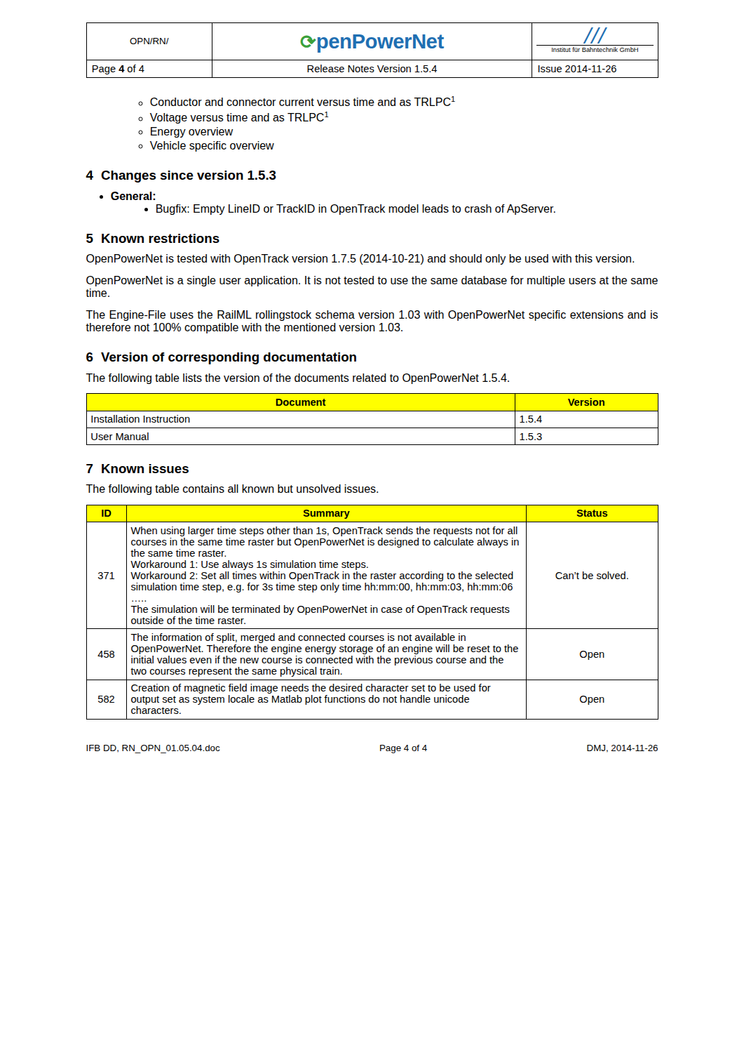| OPN/RN/ | ⟳ penPowerNet | ╱╱╱ Institut für Bahntechnik GmbH |
| Page 4 of 4 | Release Notes Version 1.5.4 | Issue 2014-11-26 |
Conductor and connector current versus time and as TRLPC1
Voltage versus time and as TRLPC1
Energy overview
Vehicle specific overview
4 Changes since version 1.5.3
General:
Bugfix: Empty LineID or TrackID in OpenTrack model leads to crash of ApServer.
5 Known restrictions
OpenPowerNet is tested with OpenTrack version 1.7.5 (2014-10-21) and should only be used with this version.
OpenPowerNet is a single user application. It is not tested to use the same database for multiple users at the same time.
The Engine-File uses the RailML rollingstock schema version 1.03 with OpenPowerNet specific extensions and is therefore not 100% compatible with the mentioned version 1.03.
6 Version of corresponding documentation
The following table lists the version of the documents related to OpenPowerNet 1.5.4.
| Document | Version |
| --- | --- |
| Installation Instruction | 1.5.4 |
| User Manual | 1.5.3 |
7 Known issues
The following table contains all known but unsolved issues.
| ID | Summary | Status |
| --- | --- | --- |
| 371 | When using larger time steps other than 1s, OpenTrack sends the requests not for all courses in the same time raster but OpenPowerNet is designed to calculate always in the same time raster. Workaround 1: Use always 1s simulation time steps. Workaround 2: Set all times within OpenTrack in the raster according to the selected simulation time step, e.g. for 3s time step only time hh:mm:00, hh:mm:03, hh:mm:06 ….. The simulation will be terminated by OpenPowerNet in case of OpenTrack requests outside of the time raster. | Can’t be solved. |
| 458 | The information of split, merged and connected courses is not available in OpenPowerNet. Therefore the engine energy storage of an engine will be reset to the initial values even if the new course is connected with the previous course and the two courses represent the same physical train. | Open |
| 582 | Creation of magnetic field image needs the desired character set to be used for output set as system locale as Matlab plot functions do not handle unicode characters. | Open |
IFB DD, RN_OPN_01.05.04.doc Page 4 of 4 DMJ, 2014-11-26